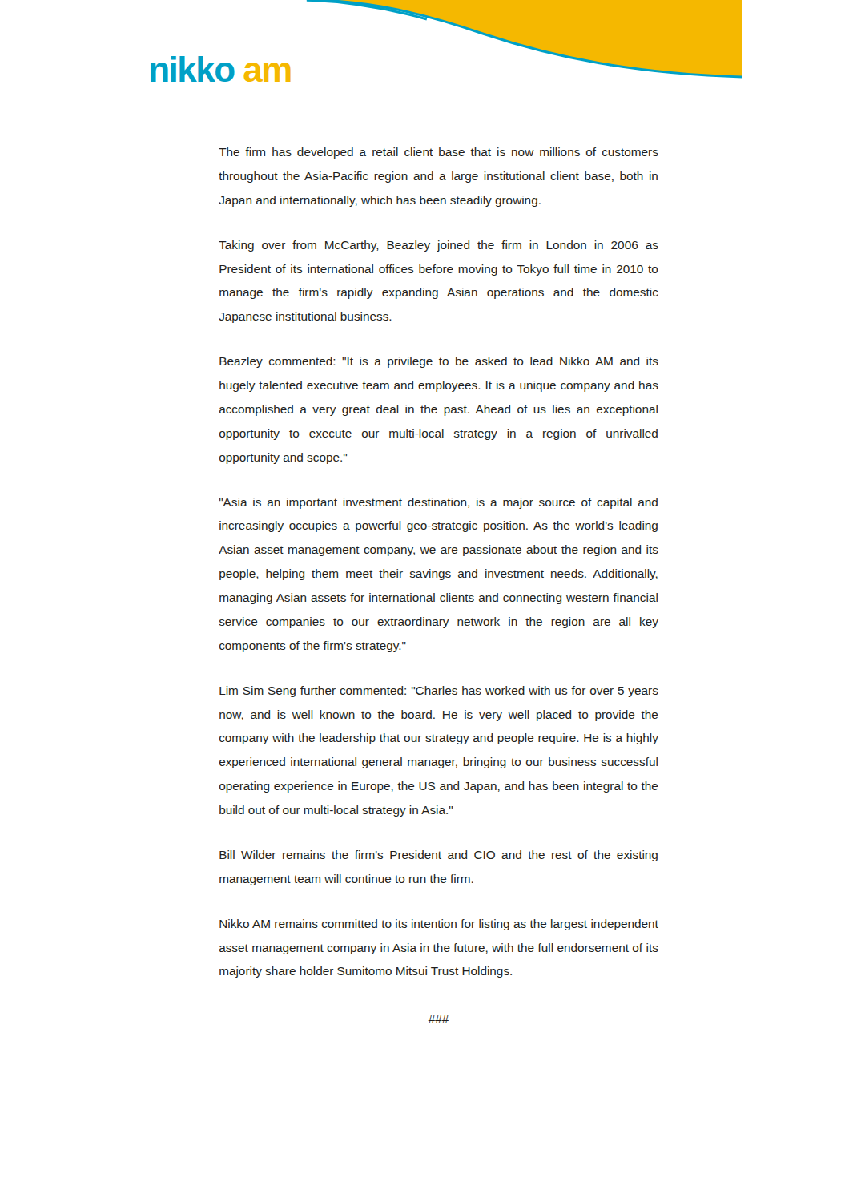nikko am
The firm has developed a retail client base that is now millions of customers throughout the Asia-Pacific region and a large institutional client base, both in Japan and internationally, which has been steadily growing.
Taking over from McCarthy, Beazley joined the firm in London in 2006 as President of its international offices before moving to Tokyo full time in 2010 to manage the firm's rapidly expanding Asian operations and the domestic Japanese institutional business.
Beazley commented: "It is a privilege to be asked to lead Nikko AM and its hugely talented executive team and employees. It is a unique company and has accomplished a very great deal in the past. Ahead of us lies an exceptional opportunity to execute our multi-local strategy in a region of unrivalled opportunity and scope."
"Asia is an important investment destination, is a major source of capital and increasingly occupies a powerful geo-strategic position. As the world's leading Asian asset management company, we are passionate about the region and its people, helping them meet their savings and investment needs. Additionally, managing Asian assets for international clients and connecting western financial service companies to our extraordinary network in the region are all key components of the firm's strategy."
Lim Sim Seng further commented: "Charles has worked with us for over 5 years now, and is well known to the board. He is very well placed to provide the company with the leadership that our strategy and people require. He is a highly experienced international general manager, bringing to our business successful operating experience in Europe, the US and Japan, and has been integral to the build out of our multi-local strategy in Asia."
Bill Wilder remains the firm's President and CIO and the rest of the existing management team will continue to run the firm.
Nikko AM remains committed to its intention for listing as the largest independent asset management company in Asia in the future, with the full endorsement of its majority share holder Sumitomo Mitsui Trust Holdings.
###